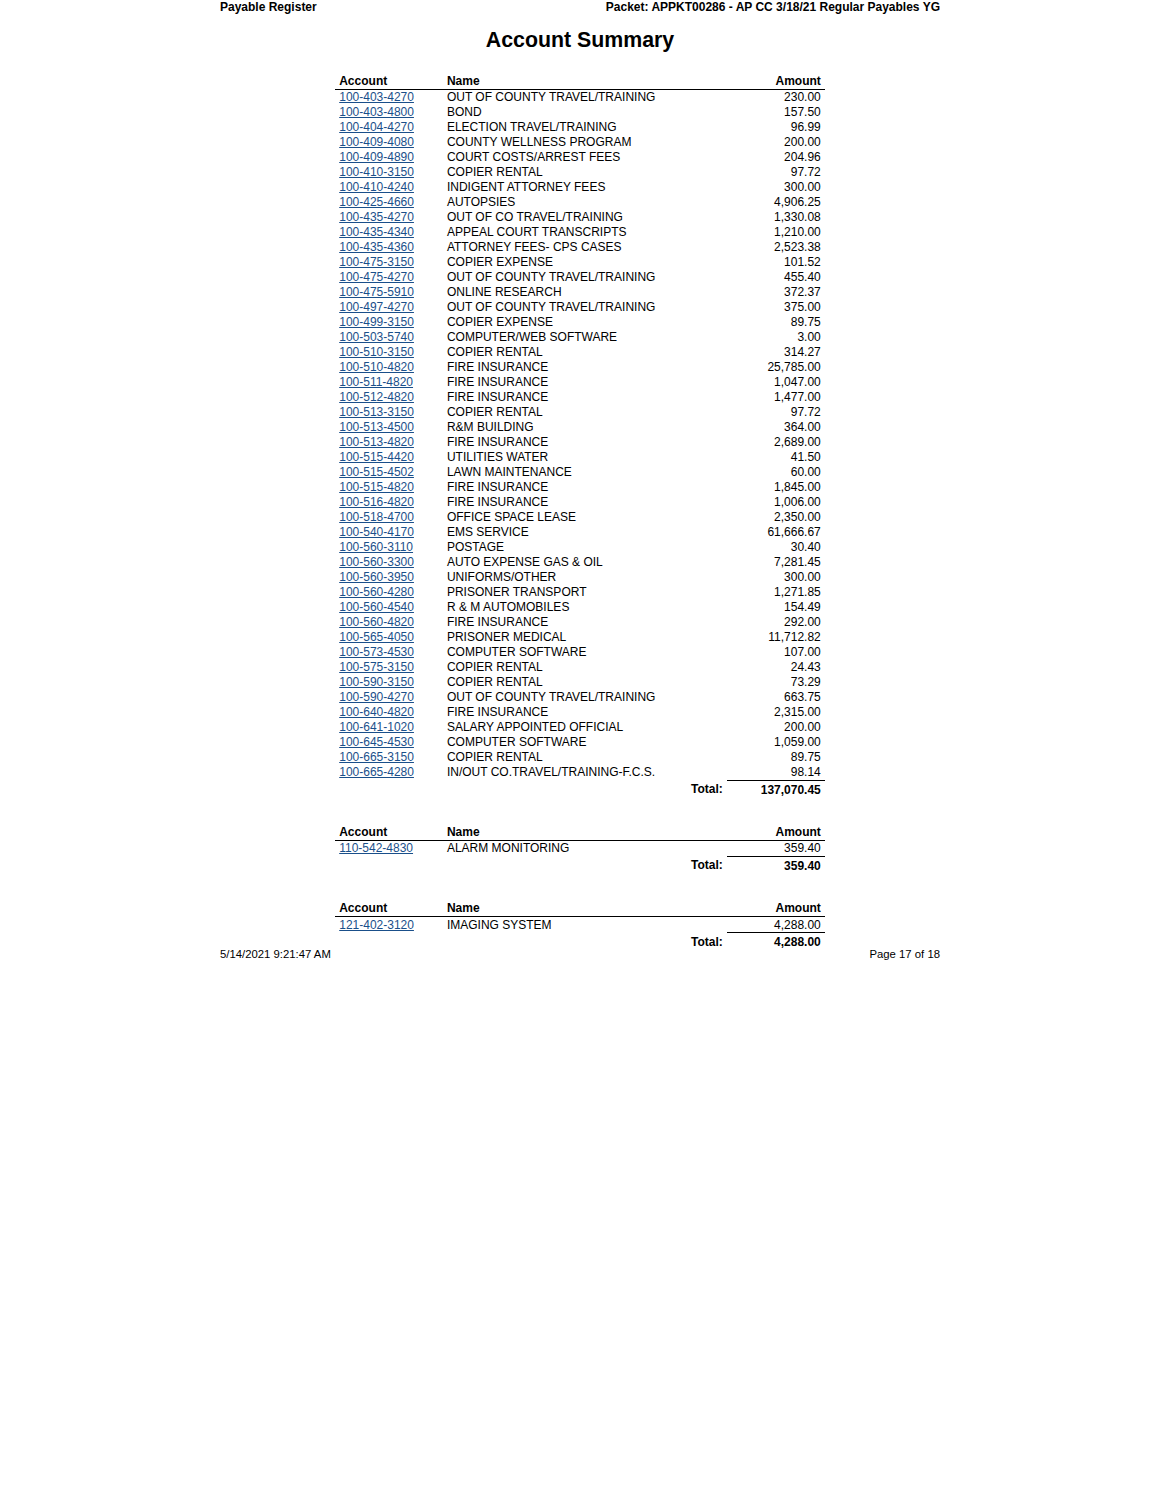Payable Register
Packet: APPKT00286 - AP CC 3/18/21 Regular Payables YG
Account Summary
| Account | Name | Amount |
| --- | --- | --- |
| 100-403-4270 | OUT OF COUNTY TRAVEL/TRAINING | 230.00 |
| 100-403-4800 | BOND | 157.50 |
| 100-404-4270 | ELECTION TRAVEL/TRAINING | 96.99 |
| 100-409-4080 | COUNTY WELLNESS PROGRAM | 200.00 |
| 100-409-4890 | COURT COSTS/ARREST FEES | 204.96 |
| 100-410-3150 | COPIER RENTAL | 97.72 |
| 100-410-4240 | INDIGENT ATTORNEY FEES | 300.00 |
| 100-425-4660 | AUTOPSIES | 4,906.25 |
| 100-435-4270 | OUT OF CO TRAVEL/TRAINING | 1,330.08 |
| 100-435-4340 | APPEAL COURT TRANSCRIPTS | 1,210.00 |
| 100-435-4360 | ATTORNEY FEES- CPS CASES | 2,523.38 |
| 100-475-3150 | COPIER EXPENSE | 101.52 |
| 100-475-4270 | OUT OF COUNTY TRAVEL/TRAINING | 455.40 |
| 100-475-5910 | ONLINE RESEARCH | 372.37 |
| 100-497-4270 | OUT OF COUNTY TRAVEL/TRAINING | 375.00 |
| 100-499-3150 | COPIER EXPENSE | 89.75 |
| 100-503-5740 | COMPUTER/WEB SOFTWARE | 3.00 |
| 100-510-3150 | COPIER RENTAL | 314.27 |
| 100-510-4820 | FIRE INSURANCE | 25,785.00 |
| 100-511-4820 | FIRE INSURANCE | 1,047.00 |
| 100-512-4820 | FIRE INSURANCE | 1,477.00 |
| 100-513-3150 | COPIER RENTAL | 97.72 |
| 100-513-4500 | R&M BUILDING | 364.00 |
| 100-513-4820 | FIRE INSURANCE | 2,689.00 |
| 100-515-4420 | UTILITIES WATER | 41.50 |
| 100-515-4502 | LAWN MAINTENANCE | 60.00 |
| 100-515-4820 | FIRE INSURANCE | 1,845.00 |
| 100-516-4820 | FIRE INSURANCE | 1,006.00 |
| 100-518-4700 | OFFICE SPACE LEASE | 2,350.00 |
| 100-540-4170 | EMS SERVICE | 61,666.67 |
| 100-560-3110 | POSTAGE | 30.40 |
| 100-560-3300 | AUTO EXPENSE GAS & OIL | 7,281.45 |
| 100-560-3950 | UNIFORMS/OTHER | 300.00 |
| 100-560-4280 | PRISONER TRANSPORT | 1,271.85 |
| 100-560-4540 | R & M AUTOMOBILES | 154.49 |
| 100-560-4820 | FIRE INSURANCE | 292.00 |
| 100-565-4050 | PRISONER MEDICAL | 11,712.82 |
| 100-573-4530 | COMPUTER SOFTWARE | 107.00 |
| 100-575-3150 | COPIER RENTAL | 24.43 |
| 100-590-3150 | COPIER RENTAL | 73.29 |
| 100-590-4270 | OUT OF COUNTY TRAVEL/TRAINING | 663.75 |
| 100-640-4820 | FIRE INSURANCE | 2,315.00 |
| 100-641-1020 | SALARY APPOINTED OFFICIAL | 200.00 |
| 100-645-4530 | COMPUTER SOFTWARE | 1,059.00 |
| 100-665-3150 | COPIER RENTAL | 89.75 |
| 100-665-4280 | IN/OUT CO.TRAVEL/TRAINING-F.C.S. | 98.14 |
| | Total: | 137,070.45 |
| Account | Name | Amount |
| --- | --- | --- |
| 110-542-4830 | ALARM MONITORING | 359.40 |
| | Total: | 359.40 |
| Account | Name | Amount |
| --- | --- | --- |
| 121-402-3120 | IMAGING SYSTEM | 4,288.00 |
| | Total: | 4,288.00 |
5/14/2021 9:21:47 AM
Page 17 of 18